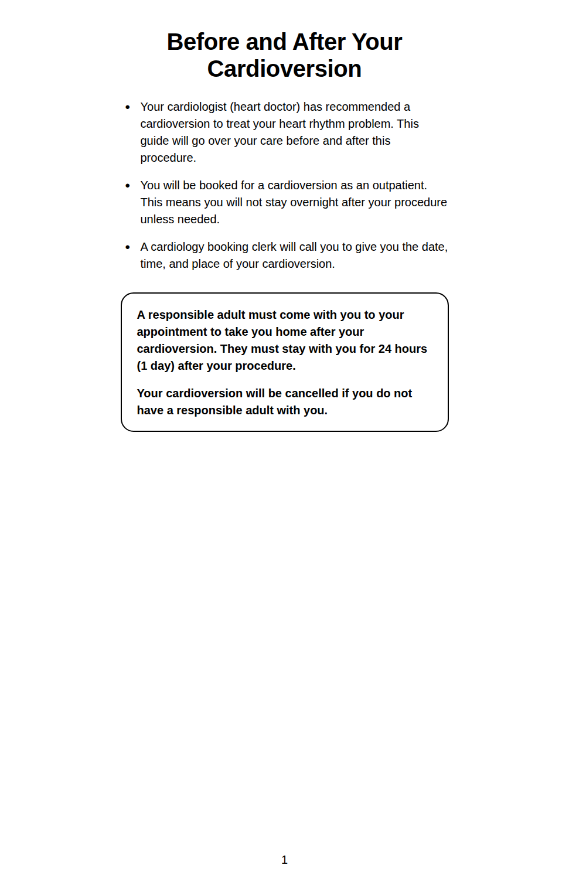Before and After Your Cardioversion
Your cardiologist (heart doctor) has recommended a cardioversion to treat your heart rhythm problem. This guide will go over your care before and after this procedure.
You will be booked for a cardioversion as an outpatient. This means you will not stay overnight after your procedure unless needed.
A cardiology booking clerk will call you to give you the date, time, and place of your cardioversion.
A responsible adult must come with you to your appointment to take you home after your cardioversion. They must stay with you for 24 hours (1 day) after your procedure.
Your cardioversion will be cancelled if you do not have a responsible adult with you.
1